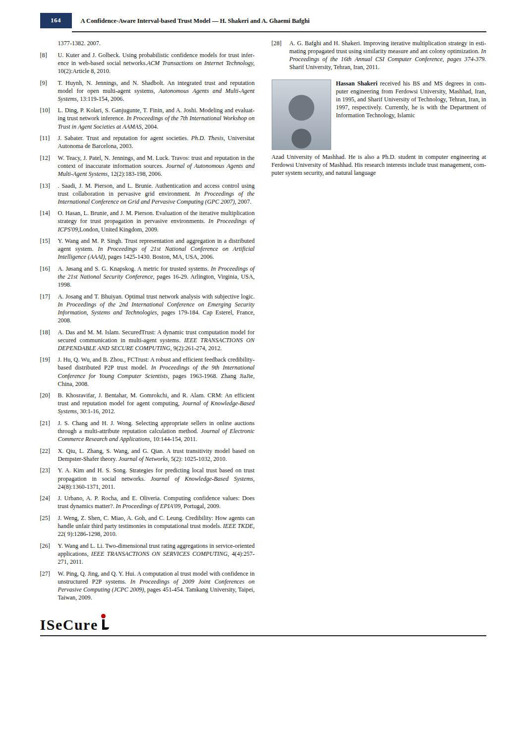164
A Confidence-Aware Interval-based Trust Model — H. Shakeri and A. Ghaemi Bafghi
1377-1382. 2007.
[8] U. Kuter and J. Golbeck. Using probabilistic confidence models for trust inference in web-based social networks.ACM Transactions on Internet Technology, 10(2):Article 8, 2010.
[9] T. Huynh, N. Jennings, and N. Shadbolt. An integrated trust and reputation model for open multi-agent systems, Autonomous Agents and Multi-Agent Systems, 13:119-154, 2006.
[10] L. Ding, P. Kolari, S. Ganjugunte, T. Finin, and A. Joshi. Modeling and evaluating trust network inference. In Proceedings of the 7th International Workshop on Trust in Agent Societies at AAMAS, 2004.
[11] J. Sabater. Trust and reputation for agent societies. Ph.D. Thesis, Universitat Autonoma de Barcelona, 2003.
[12] W. Teacy, J. Patel, N. Jennings, and M. Luck. Travos: trust and reputation in the context of inaccurate information sources. Journal of Autonomous Agents and Multi-Agent Systems, 12(2):183-198, 2006.
[13] . Saadi, J. M. Pierson, and L. Brunie. Authentication and access control using trust collaboration in pervasive grid environment. In Proceedings of the International Conference on Grid and Pervasive Computing (GPC 2007), 2007.
[14] O. Hasan, L. Brunie, and J. M. Pierson. Evaluation of the iterative multiplication strategy for trust propagation in pervasive environments. In Proceedings of ICPS'09, London, United Kingdom, 2009.
[15] Y. Wang and M. P. Singh. Trust representation and aggregation in a distributed agent system. In Proceedings of 21st National Conference on Artificial Intelligence (AAAI), pages 1425-1430. Boston, MA, USA, 2006.
[16] A. Jøsang and S. G. Knapskog. A metric for trusted systems. In Proceedings of the 21st National Security Conference, pages 16-29. Arlington, Virginia, USA, 1998.
[17] A. Josang and T. Bhuiyan. Optimal trust network analysis with subjective logic. In Proceedings of the 2nd International Conference on Emerging Security Information, Systems and Technologies, pages 179-184. Cap Esterel, France, 2008.
[18] A. Das and M. M. Islam. SecuredTrust: A dynamic trust computation model for secured communication in multi-agent systems. IEEE TRANSACTIONS ON DEPENDABLE AND SECURE COMPUTING, 9(2):261-274, 2012.
[19] J. Hu, Q. Wu, and B. Zhou., FCTrust: A robust and efficient feedback credibility-based distributed P2P trust model. In Proceedings of the 9th International Conference for Young Computer Scientists, pages 1963-1968. Zhang JiaJie, China, 2008.
[20] B. Khosravifar, J. Bentahar, M. Gomrokchi, and R. Alam. CRM: An efficient trust and reputation model for agent computing, Journal of Knowledge-Based Systems, 30:1-16, 2012.
[21] J. S. Chang and H. J. Wong. Selecting appropriate sellers in online auctions through a multi-attribute reputation calculation method. Journal of Electronic Commerce Research and Applications, 10:144-154, 2011.
[22] X. Qiu, L. Zhang, S. Wang, and G. Qian. A trust transitivity model based on Dempster-Shafer theory. Journal of Networks, 5(2): 1025-1032, 2010.
[23] Y. A. Kim and H. S. Song. Strategies for predicting local trust based on trust propagation in social networks. Journal of Knowledge-Based Systems, 24(8):1360-1371, 2011.
[24] J. Urbano, A. P. Rocha, and E. Oliveria. Computing confidence values: Does trust dynamics matter?. In Proceedings of EPIA'09, Portugal, 2009.
[25] J. Weng, Z. Shen, C. Miao, A. Goh, and C. Leung. Credibility: How agents can handle unfair third party testimonies in computational trust models. IEEE TKDE, 22( 9):1286-1298, 2010.
[26] Y. Wang and L. Li. Two-dimensional trust rating aggregations in service-oriented applications, IEEE TRANSACTIONS ON SERVICES COMPUTING, 4(4):257-271, 2011.
[27] W. Ping, Q. Jing, and Q. Y. Hui. A computation al trust model with confidence in unstructured P2P systems. In Proceedings of 2009 Joint Conferences on Pervasive Computing (JCPC 2009), pages 451-454. Tamkang University, Taipei, Taiwan, 2009.
[28] A. G. Bafghi and H. Shakeri. Improving iterative multiplication strategy in estimating propagated trust using similarity measure and ant colony optimization. In Proceedings of the 16th Annual CSI Computer Conference, pages 374-379. Sharif University, Tehran, Iran, 2011.
Hassan Shakeri received his BS and MS degrees in computer engineering from Ferdowsi University, Mashhad, Iran, in 1995, and Sharif University of Technology, Tehran, Iran, in 1997, respectively. Currently, he is with the Department of Information Technology, Islamic
Azad University of Mashhad. He is also a Ph.D. student in computer engineering at Ferdowsi University of Mashhad. His research interests include trust management, computer system security, and natural language
ISeCure